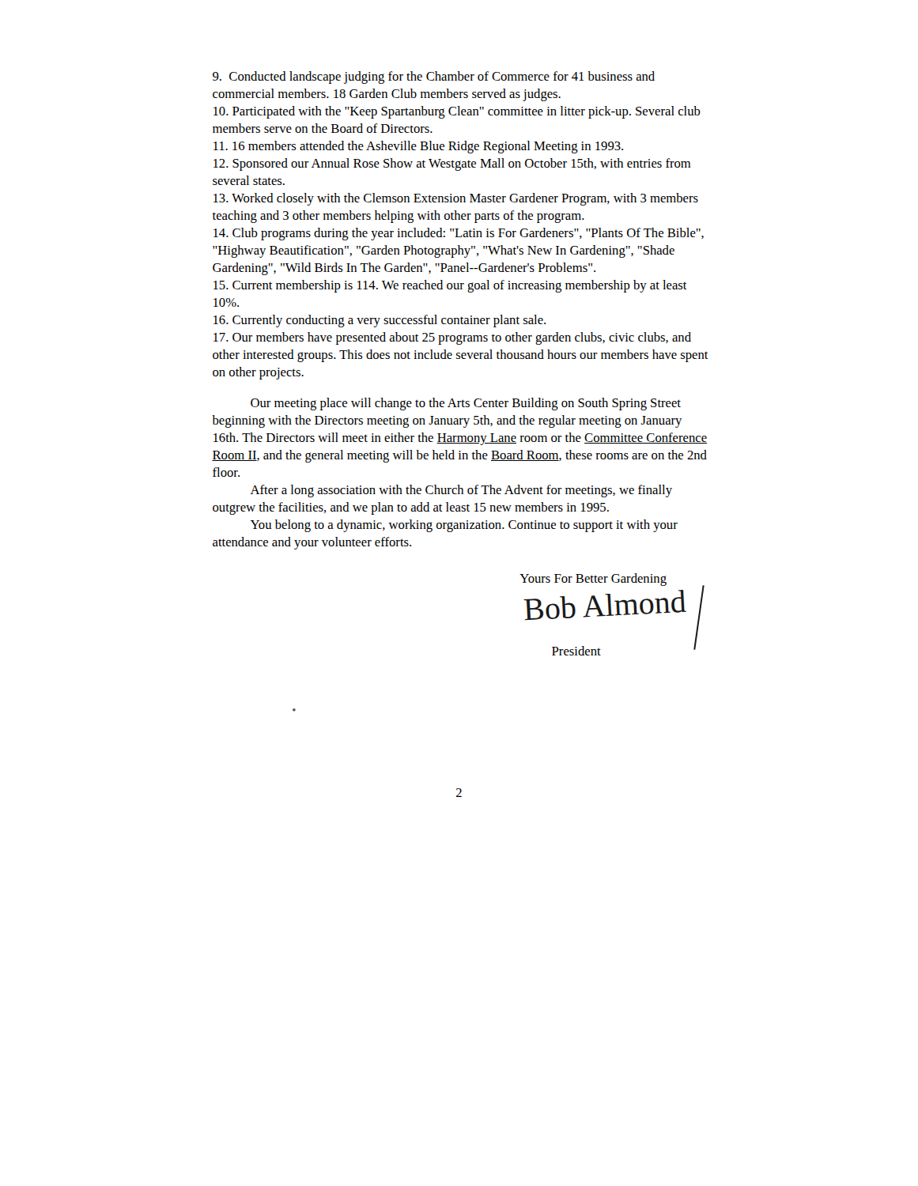9. Conducted landscape judging for the Chamber of Commerce for 41 business and commercial members. 18 Garden Club members served as judges.
10. Participated with the "Keep Spartanburg Clean" committee in litter pick-up. Several club members serve on the Board of Directors.
11. 16 members attended the Asheville Blue Ridge Regional Meeting in 1993.
12. Sponsored our Annual Rose Show at Westgate Mall on October 15th, with entries from several states.
13. Worked closely with the Clemson Extension Master Gardener Program, with 3 members teaching and 3 other members helping with other parts of the program.
14. Club programs during the year included: "Latin is For Gardeners", "Plants Of The Bible", "Highway Beautification", "Garden Photography", "What's New In Gardening", "Shade Gardening", "Wild Birds In The Garden", "Panel--Gardener's Problems".
15. Current membership is 114. We reached our goal of increasing membership by at least 10%.
16. Currently conducting a very successful container plant sale.
17. Our members have presented about 25 programs to other garden clubs, civic clubs, and other interested groups. This does not include several thousand hours our members have spent on other projects.
Our meeting place will change to the Arts Center Building on South Spring Street beginning with the Directors meeting on January 5th, and the regular meeting on January 16th. The Directors will meet in either the Harmony Lane room or the Committee Conference Room II, and the general meeting will be held in the Board Room, these rooms are on the 2nd floor.
After a long association with the Church of The Advent for meetings, we finally outgrew the facilities, and we plan to add at least 15 new members in 1995.
You belong to a dynamic, working organization. Continue to support it with your attendance and your volunteer efforts.
Yours For Better Gardening
Bob Almond President
•
2